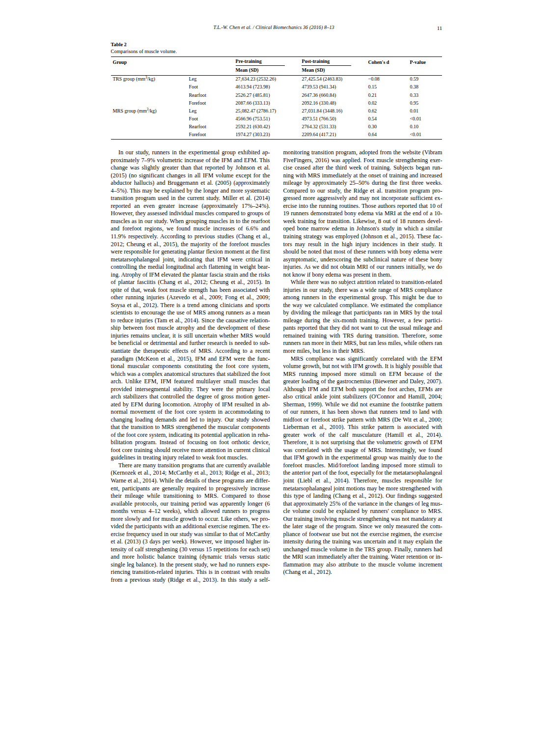11 T.L.-W. Chen et al. / Clinical Biomechanics 36 (2016) 8–13
Table 2
Comparisons of muscle volume.
| Group | | Pre-training | Post-training | Cohen's d | P-value |
| --- | --- | --- | --- | --- | --- |
| | | Mean (SD) | Mean (SD) | | |
| TRS group (mm 3 /kg) | Leg | 27,634.23 (2532.26) | 27,425.54 (2463.83) | −0.08 | 0.59 |
| | Foot | 4613.94 (723.98) | 4739.53 (941.34) | 0.15 | 0.38 |
| | Rearfoot | 2526.27 (485.81) | 2647.36 (660.84) | 0.21 | 0.33 |
| | Forefoot | 2087.66 (333.13) | 2092.16 (330.48) | 0.02 | 0.95 |
| MRS group (mm 3 /kg) | Leg | 25,082.47 (2786.17) | 27,031.84 (3448.16) | 0.62 | 0.01 |
| | Foot | 4566.96 (753.51) | 4973.51 (766.50) | 0.54 | <0.01 |
| | Rearfoot | 2592.21 (630.42) | 2764.32 (531.33) | 0.30 | 0.10 |
| | Forefoot | 1974.27 (303.23) | 2209.64 (417.21) | 0.64 | <0.01 |
In our study, runners in the experimental group exhibited approximately 7–9% volumetric increase of the IFM and EFM. This change was slightly greater than that reported by Johnson et al. (2015) (no significant changes in all IFM volume except for the abductor hallucis) and Bruggemann et al. (2005) (approximately 4–5%). This may be explained by the longer and more systematic transition program used in the current study. Miller et al. (2014) reported an even greater increase (approximately 17%–24%). However, they assessed individual muscles compared to groups of muscles as in our study. When grouping muscles in to the rearfoot and forefoot regions, we found muscle increases of 6.6% and 11.9% respectively. According to previous studies (Chang et al., 2012; Cheung et al., 2015), the majority of the forefoot muscles were responsible for generating plantar flexion moment at the first metatarsophalangeal joint, indicating that IFM were critical in controlling the medial longitudinal arch flattening in weight bearing. Atrophy of IFM elevated the plantar fascia strain and the risks of plantar fasciitis (Chang et al., 2012; Cheung et al., 2015). In spite of that, weak foot muscle strength has been associated with other running injuries (Azevedo et al., 2009; Fong et al., 2009; Soysa et al., 2012). There is a trend among clinicians and sports scientists to encourage the use of MRS among runners as a mean to reduce injuries (Tam et al., 2014). Since the causative relationship between foot muscle atrophy and the development of these injuries remains unclear, it is still uncertain whether MRS would be beneficial or detrimental and further research is needed to substantiate the therapeutic effects of MRS. According to a recent paradigm (McKeon et al., 2015), IFM and EFM were the functional muscular components constituting the foot core system, which was a complex anatomical structures that stabilized the foot arch. Unlike EFM, IFM featured multilayer small muscles that provided intersegmental stability. They were the primary local arch stabilizers that controlled the degree of gross motion generated by EFM during locomotion. Atrophy of IFM resulted in abnormal movement of the foot core system in accommodating to changing loading demands and led to injury. Our study showed that the transition to MRS strengthened the muscular components of the foot core system, indicating its potential application in rehabilitation program. Instead of focusing on foot orthotic device, foot core training should receive more attention in current clinical guidelines in treating injury related to weak foot muscles.
There are many transition programs that are currently available (Kernozek et al., 2014; McCarthy et al., 2013; Ridge et al., 2013; Warne et al., 2014). While the details of these programs are different, participants are generally required to progressively increase their mileage while transitioning to MRS. Compared to those available protocols, our training period was apparently longer (6 months versus 4–12 weeks), which allowed runners to progress more slowly and for muscle growth to occur. Like others, we provided the participants with an additional exercise regimen. The exercise frequency used in our study was similar to that of McCarthy et al. (2013) (3 days per week). However, we imposed higher intensity of calf strengthening (30 versus 15 repetitions for each set) and more holistic balance training (dynamic trials versus static single leg balance). In the present study, we had no runners experiencing transition-related injuries. This is in contrast with results from a previous study (Ridge et al., 2013). In this study a self-monitoring transition program, adopted from the website (Vibram FiveFingers, 2016) was applied. Foot muscle strengthening exercise ceased after the third week of training. Subjects began running with MRS immediately at the onset of training and increased mileage by approximately 25–50% during the first three weeks. Compared to our study, the Ridge et al. transition program progressed more aggressively and may not incorporate sufficient exercise into the running routines. Those authors reported that 10 of 19 runners demonstrated bony edema via MRI at the end of a 10-week training for transition. Likewise, 8 out of 18 runners developed bone marrow edema in Johnson's study in which a similar training strategy was employed (Johnson et al., 2015). These factors may result in the high injury incidences in their study. It should be noted that most of these runners with bony edema were asymptomatic, underscoring the subclinical nature of these bony injuries. As we did not obtain MRI of our runners initially, we do not know if bony edema was present in them.
While there was no subject attrition related to transition-related injuries in our study, there was a wide range of MRS compliance among runners in the experimental group. This might be due to the way we calculated compliance. We estimated the compliance by dividing the mileage that participants ran in MRS by the total mileage during the six-month training. However, a few participants reported that they did not want to cut the usual mileage and remained training with TRS during transition. Therefore, some runners ran more in their MRS, but ran less miles, while others ran more miles, but less in their MRS.
MRS compliance was significantly correlated with the EFM volume growth, but not with IFM growth. It is highly possible that MRS running imposed more stimuli on EFM because of the greater loading of the gastrocnemius (Biewener and Daley, 2007). Although IFM and EFM both support the foot arches, EFMs are also critical ankle joint stabilizers (O'Connor and Hamill, 2004; Sherman, 1999). While we did not examine the footstrike pattern of our runners, it has been shown that runners tend to land with midfoot or forefoot strike pattern with MRS (De Wit et al., 2000; Lieberman et al., 2010). This strike pattern is associated with greater work of the calf musculature (Hamill et al., 2014). Therefore, it is not surprising that the volumetric growth of EFM was correlated with the usage of MRS. Interestingly, we found that IFM growth in the experimental group was mainly due to the forefoot muscles. Mid/forefoot landing imposed more stimuli to the anterior part of the foot, especially for the metatarsophalangeal joint (Liebl et al., 2014). Therefore, muscles responsible for metatarsophalangeal joint motions may be more strengthened with this type of landing (Chang et al., 2012). Our findings suggested that approximately 25% of the variance in the changes of leg muscle volume could be explained by runners' compliance to MRS. Our training involving muscle strengthening was not mandatory at the later stage of the program. Since we only measured the compliance of footwear use but not the exercise regimen, the exercise intensity during the training was uncertain and it may explain the unchanged muscle volume in the TRS group. Finally, runners had the MRI scan immediately after the training. Water retention or inflammation may also attribute to the muscle volume increment (Chang et al., 2012).